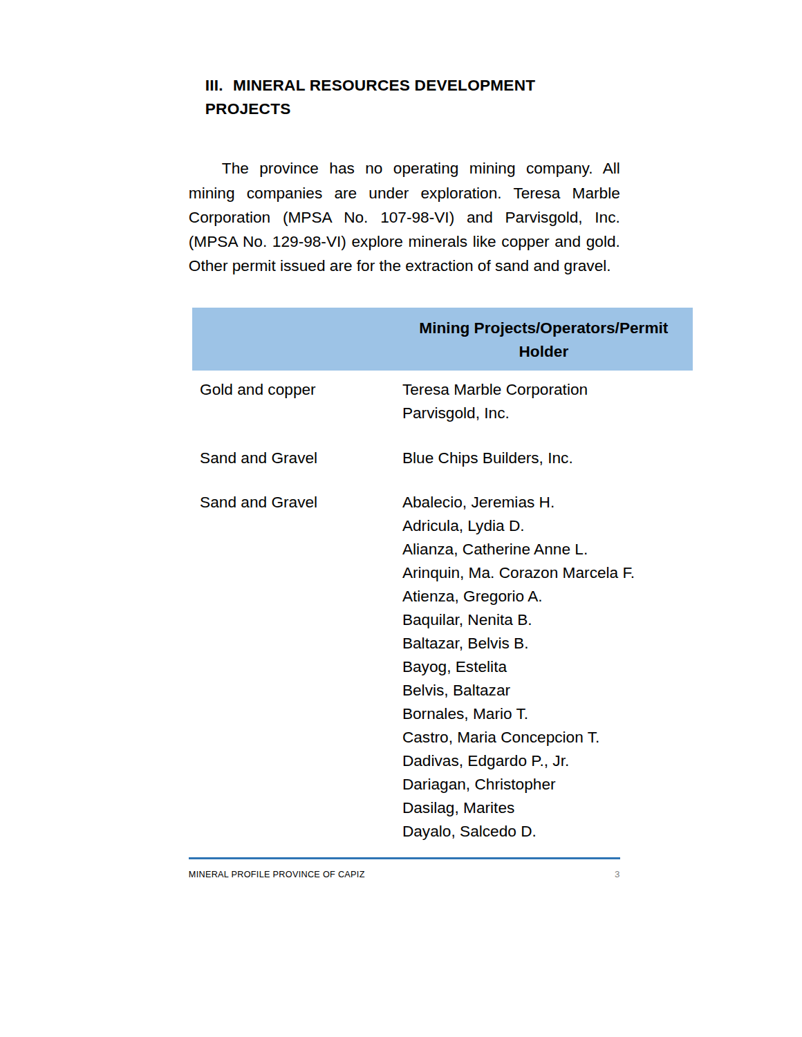III. MINERAL RESOURCES DEVELOPMENT PROJECTS
The province has no operating mining company. All mining companies are under exploration. Teresa Marble Corporation (MPSA No. 107-98-VI) and Parvisgold, Inc. (MPSA No. 129-98-VI) explore minerals like copper and gold. Other permit issued are for the extraction of sand and gravel.
| | Mining Projects/Operators/Permit Holder |
| --- | --- |
| Gold and copper | Teresa Marble Corporation Parvisgold, Inc. |
| Sand and Gravel | Blue Chips Builders, Inc. |
| Sand and Gravel | Abalecio, Jeremias H. Adricula, Lydia D. Alianza, Catherine Anne L. Arinquin, Ma. Corazon Marcela F. Atienza, Gregorio A. Baquilar, Nenita B. Baltazar, Belvis B. Bayog, Estelita Belvis, Baltazar Bornales, Mario T. Castro, Maria Concepcion T. Dadivas, Edgardo P., Jr. Dariagan, Christopher Dasilag, Marites Dayalo, Salcedo D. |
MINERAL PROFILE PROVINCE OF CAPIZ 3